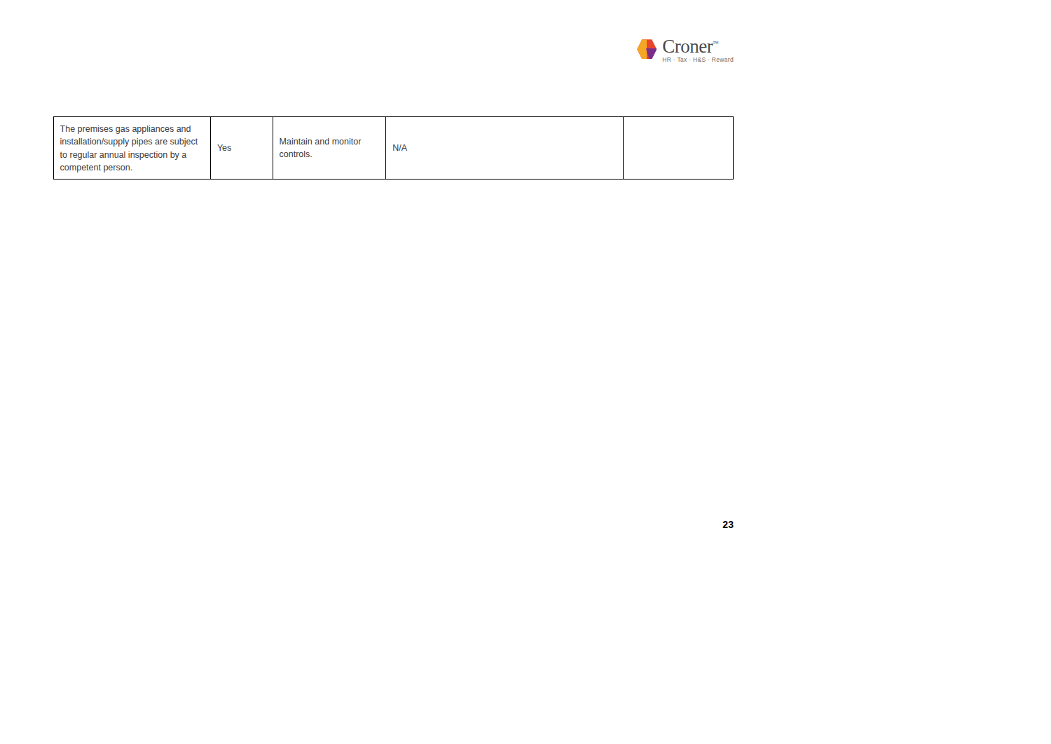Croner™
HR · Tax · H&S · Reward
| The premises gas appliances and installation/supply pipes are subject to regular annual inspection by a competent person. | Yes | Maintain and monitor controls. | N/A | |
23